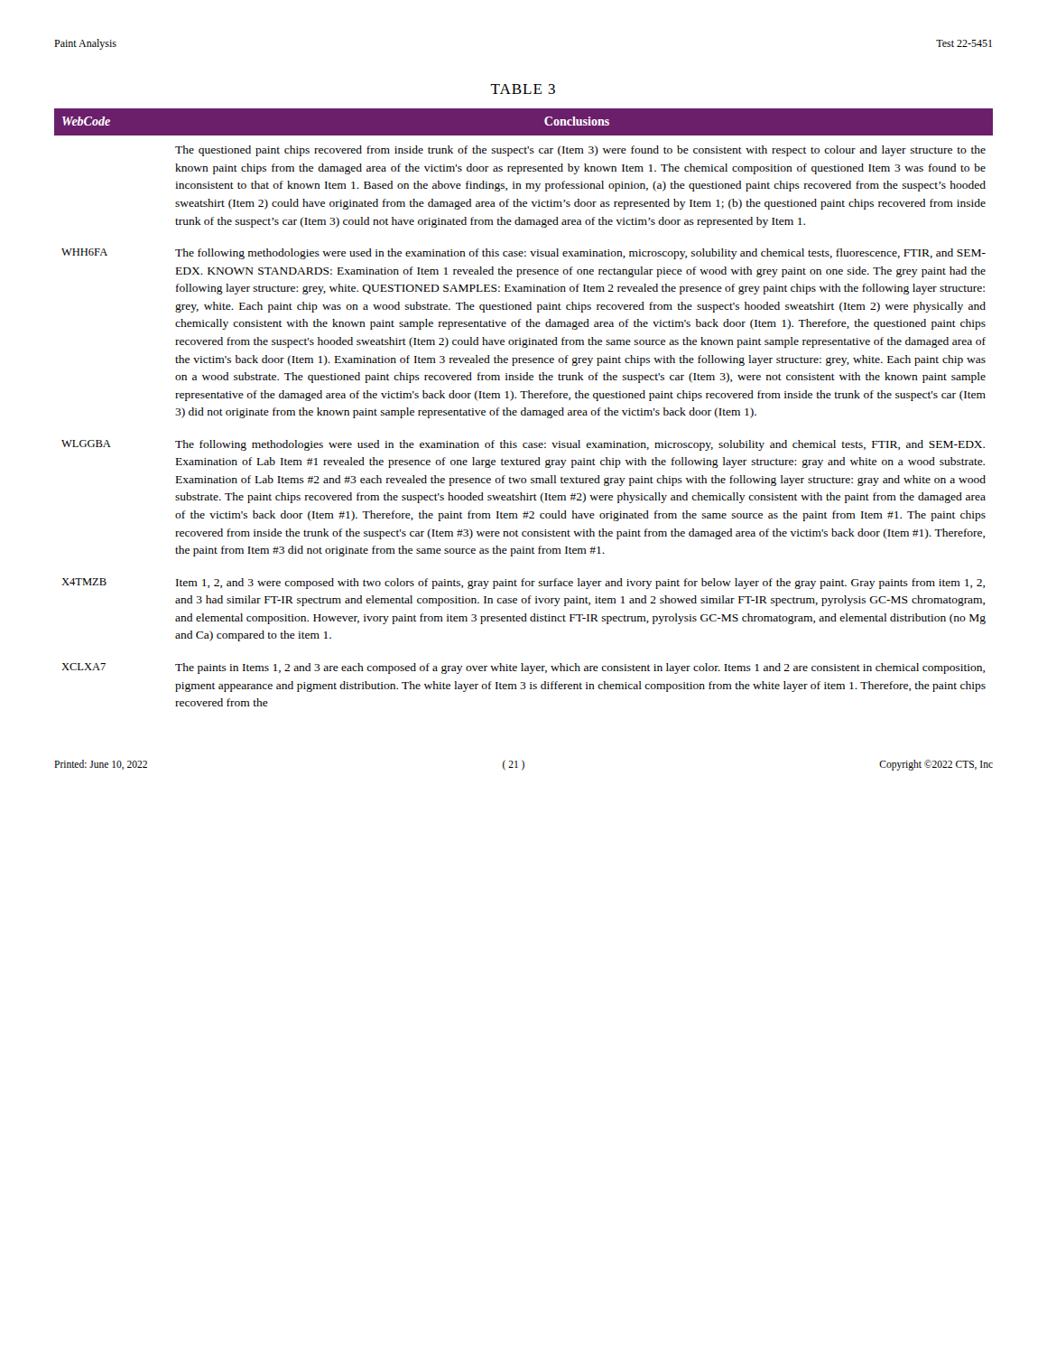Paint Analysis Test 22-5451
TABLE 3
| WebCode | Conclusions |
| --- | --- |
| | The questioned paint chips recovered from inside trunk of the suspect's car (Item 3) were found to be consistent with respect to colour and layer structure to the known paint chips from the damaged area of the victim's door as represented by known Item 1. The chemical composition of questioned Item 3 was found to be inconsistent to that of known Item 1. Based on the above findings, in my professional opinion, (a) the questioned paint chips recovered from the suspect’s hooded sweatshirt (Item 2) could have originated from the damaged area of the victim’s door as represented by Item 1; (b) the questioned paint chips recovered from inside trunk of the suspect’s car (Item 3) could not have originated from the damaged area of the victim’s door as represented by Item 1. |
| WHH6FA | The following methodologies were used in the examination of this case: visual examination, microscopy, solubility and chemical tests, fluorescence, FTIR, and SEM-EDX. KNOWN STANDARDS: Examination of Item 1 revealed the presence of one rectangular piece of wood with grey paint on one side. The grey paint had the following layer structure: grey, white. QUESTIONED SAMPLES: Examination of Item 2 revealed the presence of grey paint chips with the following layer structure: grey, white. Each paint chip was on a wood substrate. The questioned paint chips recovered from the suspect's hooded sweatshirt (Item 2) were physically and chemically consistent with the known paint sample representative of the damaged area of the victim's back door (Item 1). Therefore, the questioned paint chips recovered from the suspect's hooded sweatshirt (Item 2) could have originated from the same source as the known paint sample representative of the damaged area of the victim's back door (Item 1). Examination of Item 3 revealed the presence of grey paint chips with the following layer structure: grey, white. Each paint chip was on a wood substrate. The questioned paint chips recovered from inside the trunk of the suspect's car (Item 3), were not consistent with the known paint sample representative of the damaged area of the victim's back door (Item 1). Therefore, the questioned paint chips recovered from inside the trunk of the suspect's car (Item 3) did not originate from the known paint sample representative of the damaged area of the victim's back door (Item 1). |
| WLGGBA | The following methodologies were used in the examination of this case: visual examination, microscopy, solubility and chemical tests, FTIR, and SEM-EDX. Examination of Lab Item #1 revealed the presence of one large textured gray paint chip with the following layer structure: gray and white on a wood substrate. Examination of Lab Items #2 and #3 each revealed the presence of two small textured gray paint chips with the following layer structure: gray and white on a wood substrate. The paint chips recovered from the suspect's hooded sweatshirt (Item #2) were physically and chemically consistent with the paint from the damaged area of the victim's back door (Item #1). Therefore, the paint from Item #2 could have originated from the same source as the paint from Item #1. The paint chips recovered from inside the trunk of the suspect's car (Item #3) were not consistent with the paint from the damaged area of the victim's back door (Item #1). Therefore, the paint from Item #3 did not originate from the same source as the paint from Item #1. |
| X4TMZB | Item 1, 2, and 3 were composed with two colors of paints, gray paint for surface layer and ivory paint for below layer of the gray paint. Gray paints from item 1, 2, and 3 had similar FT-IR spectrum and elemental composition. In case of ivory paint, item 1 and 2 showed similar FT-IR spectrum, pyrolysis GC-MS chromatogram, and elemental composition. However, ivory paint from item 3 presented distinct FT-IR spectrum, pyrolysis GC-MS chromatogram, and elemental distribution (no Mg and Ca) compared to the item 1. |
| XCLXA7 | The paints in Items 1, 2 and 3 are each composed of a gray over white layer, which are consistent in layer color. Items 1 and 2 are consistent in chemical composition, pigment appearance and pigment distribution. The white layer of Item 3 is different in chemical composition from the white layer of item 1. Therefore, the paint chips recovered from the |
Printed: June 10, 2022 ( 21 ) Copyright ©2022 CTS, Inc